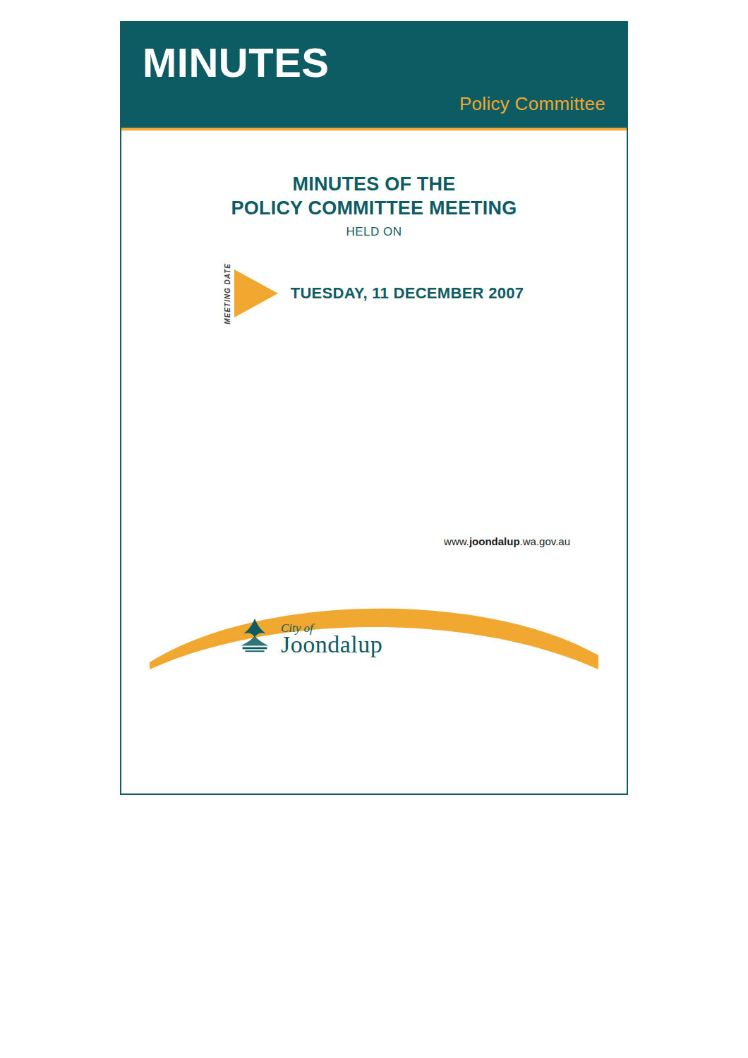MINUTES
Policy Committee
MINUTES OF THE
POLICY COMMITTEE MEETING
HELD ON
MEETING DATE
TUESDAY, 11 DECEMBER 2007
www.joondalup.wa.gov.au
City of Joondalup